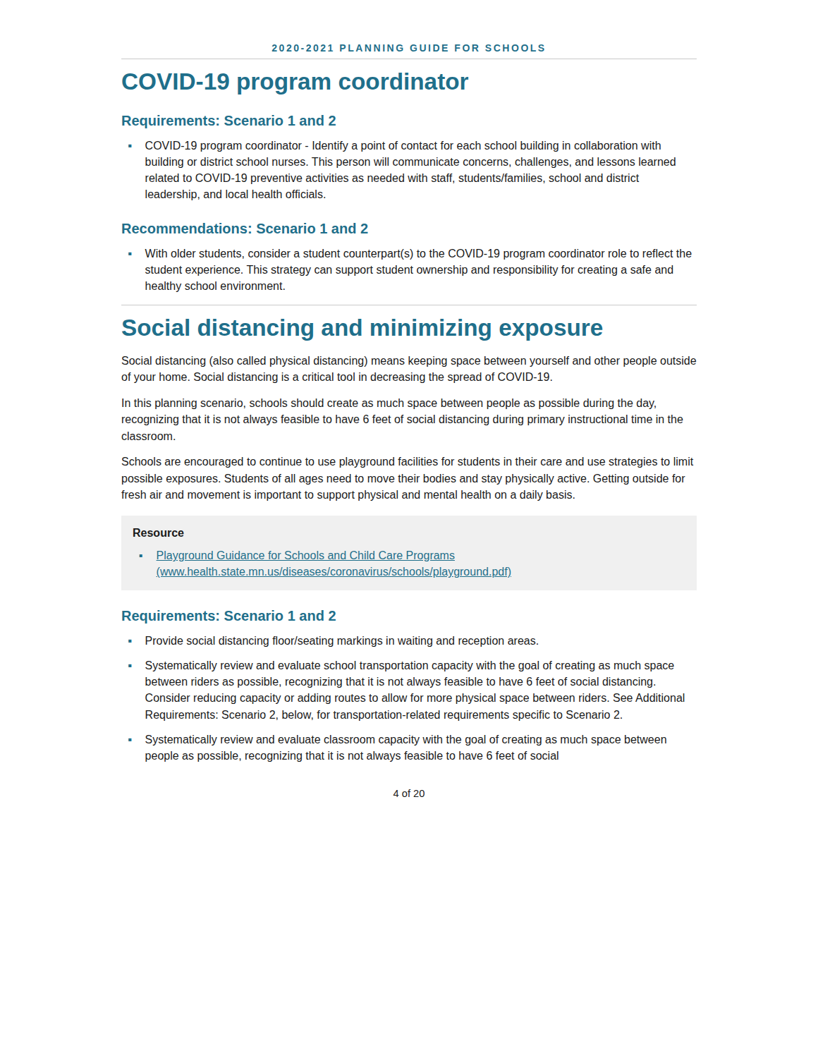2020-2021 PLANNING GUIDE FOR SCHOOLS
COVID-19 program coordinator
Requirements: Scenario 1 and 2
COVID-19 program coordinator - Identify a point of contact for each school building in collaboration with building or district school nurses. This person will communicate concerns, challenges, and lessons learned related to COVID-19 preventive activities as needed with staff, students/families, school and district leadership, and local health officials.
Recommendations: Scenario 1 and 2
With older students, consider a student counterpart(s) to the COVID-19 program coordinator role to reflect the student experience. This strategy can support student ownership and responsibility for creating a safe and healthy school environment.
Social distancing and minimizing exposure
Social distancing (also called physical distancing) means keeping space between yourself and other people outside of your home. Social distancing is a critical tool in decreasing the spread of COVID-19.
In this planning scenario, schools should create as much space between people as possible during the day, recognizing that it is not always feasible to have 6 feet of social distancing during primary instructional time in the classroom.
Schools are encouraged to continue to use playground facilities for students in their care and use strategies to limit possible exposures. Students of all ages need to move their bodies and stay physically active. Getting outside for fresh air and movement is important to support physical and mental health on a daily basis.
Resource
Playground Guidance for Schools and Child Care Programs (www.health.state.mn.us/diseases/coronavirus/schools/playground.pdf)
Requirements: Scenario 1 and 2
Provide social distancing floor/seating markings in waiting and reception areas.
Systematically review and evaluate school transportation capacity with the goal of creating as much space between riders as possible, recognizing that it is not always feasible to have 6 feet of social distancing. Consider reducing capacity or adding routes to allow for more physical space between riders. See Additional Requirements: Scenario 2, below, for transportation-related requirements specific to Scenario 2.
Systematically review and evaluate classroom capacity with the goal of creating as much space between people as possible, recognizing that it is not always feasible to have 6 feet of social
4 of 20